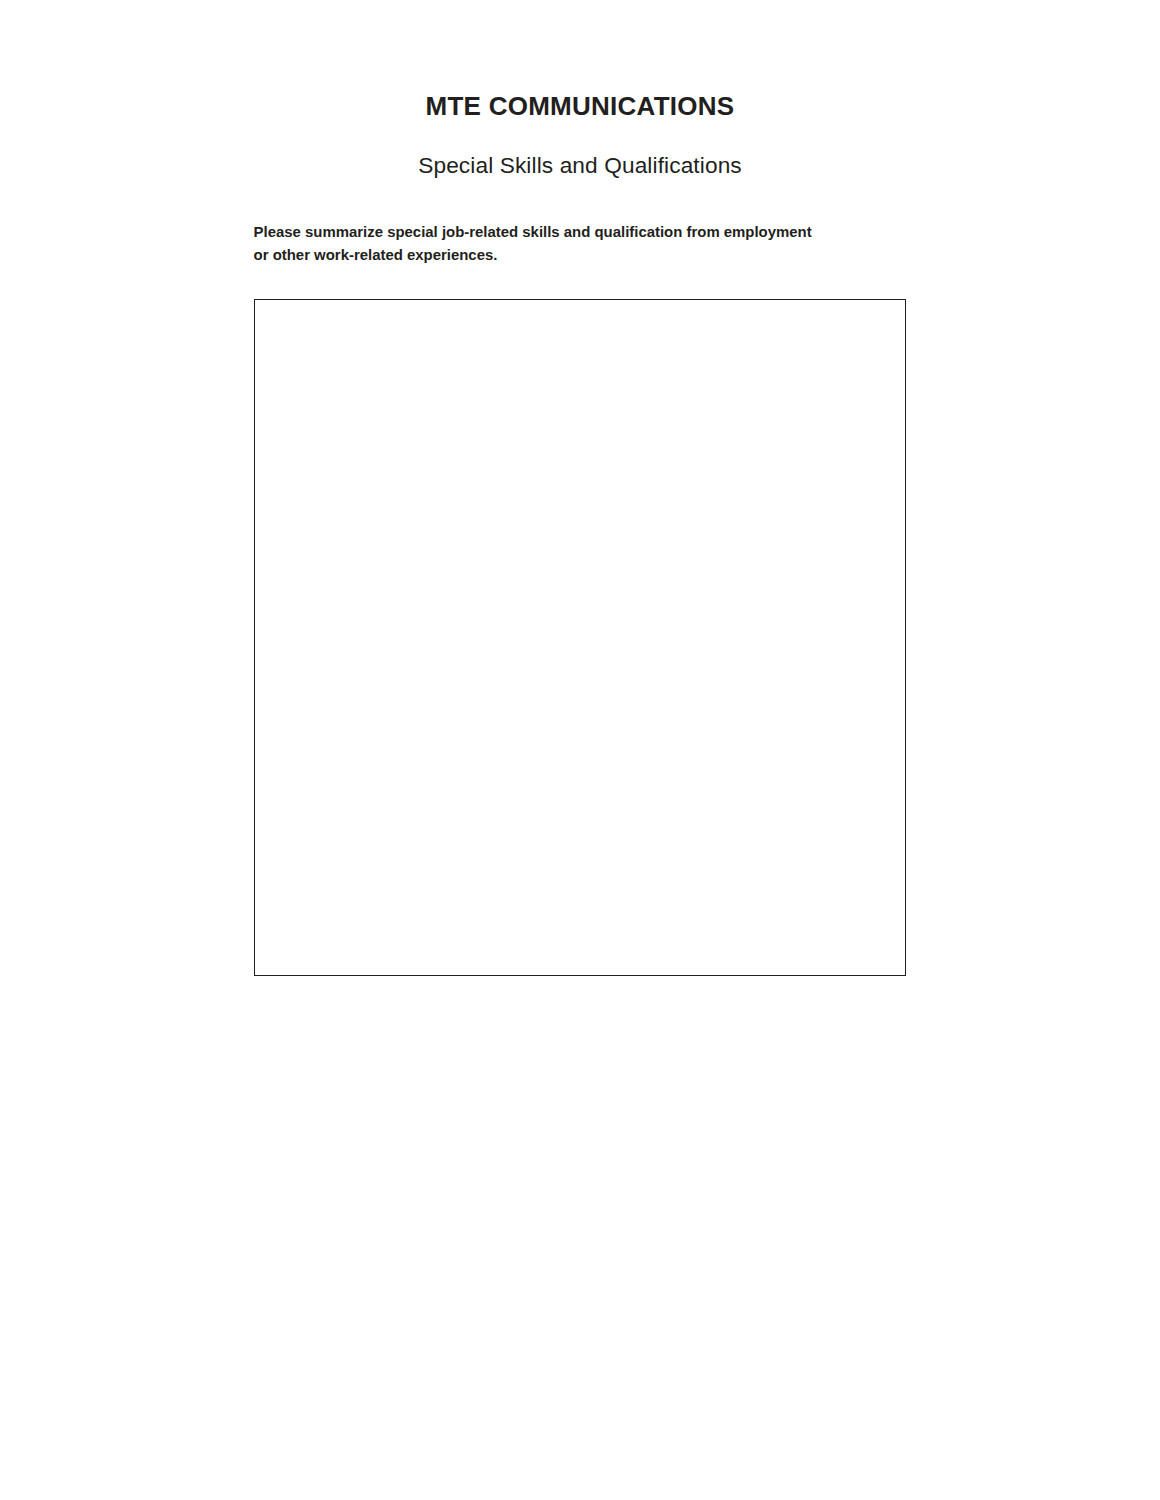MTE COMMUNICATIONS
Special Skills and Qualifications
Please summarize special job-related skills and qualification from employment or other work-related experiences.